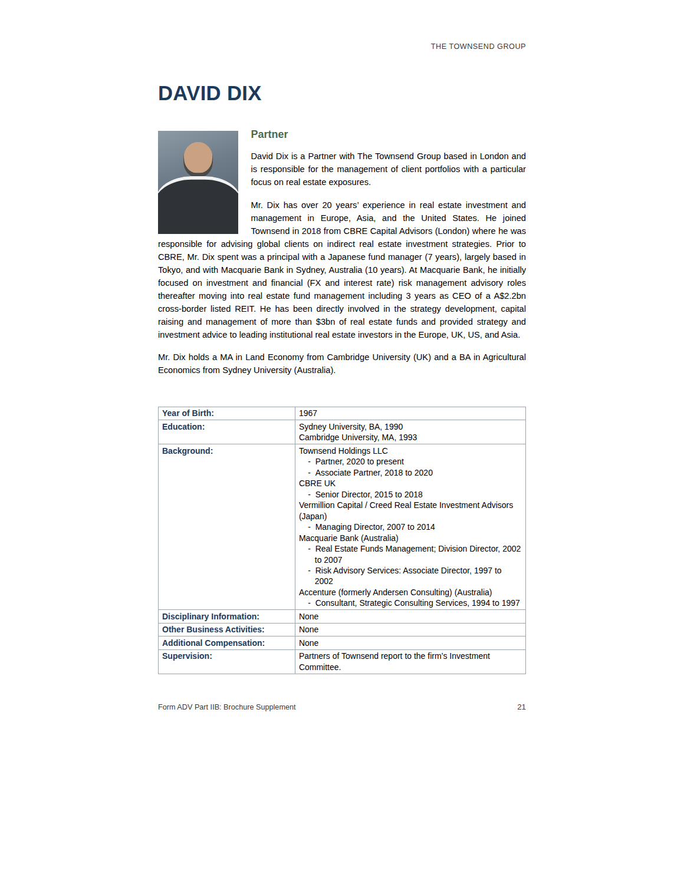THE TOWNSEND GROUP
DAVID DIX
Partner
David Dix is a Partner with The Townsend Group based in London and is responsible for the management of client portfolios with a particular focus on real estate exposures.
Mr. Dix has over 20 years’ experience in real estate investment and management in Europe, Asia, and the United States. He joined Townsend in 2018 from CBRE Capital Advisors (London) where he was responsible for advising global clients on indirect real estate investment strategies. Prior to CBRE, Mr. Dix spent was a principal with a Japanese fund manager (7 years), largely based in Tokyo, and with Macquarie Bank in Sydney, Australia (10 years). At Macquarie Bank, he initially focused on investment and financial (FX and interest rate) risk management advisory roles thereafter moving into real estate fund management including 3 years as CEO of a A$2.2bn cross-border listed REIT. He has been directly involved in the strategy development, capital raising and management of more than $3bn of real estate funds and provided strategy and investment advice to leading institutional real estate investors in the Europe, UK, US, and Asia.
Mr. Dix holds a MA in Land Economy from Cambridge University (UK) and a BA in Agricultural Economics from Sydney University (Australia).
| Year of Birth: | 1967 |
| Education: | Sydney University, BA, 1990 Cambridge University, MA, 1993 |
| Background: | Townsend Holdings LLC - Partner, 2020 to present - Associate Partner, 2018 to 2020 CBRE UK - Senior Director, 2015 to 2018 Vermillion Capital / Creed Real Estate Investment Advisors (Japan) - Managing Director, 2007 to 2014 Macquarie Bank (Australia) - Real Estate Funds Management; Division Director, 2002 to 2007 - Risk Advisory Services: Associate Director, 1997 to 2002 Accenture (formerly Andersen Consulting) (Australia) - Consultant, Strategic Consulting Services, 1994 to 1997 |
| Disciplinary Information: | None |
| Other Business Activities: | None |
| Additional Compensation: | None |
| Supervision: | Partners of Townsend report to the firm’s Investment Committee. |
Form ADV Part IIB: Brochure Supplement
21